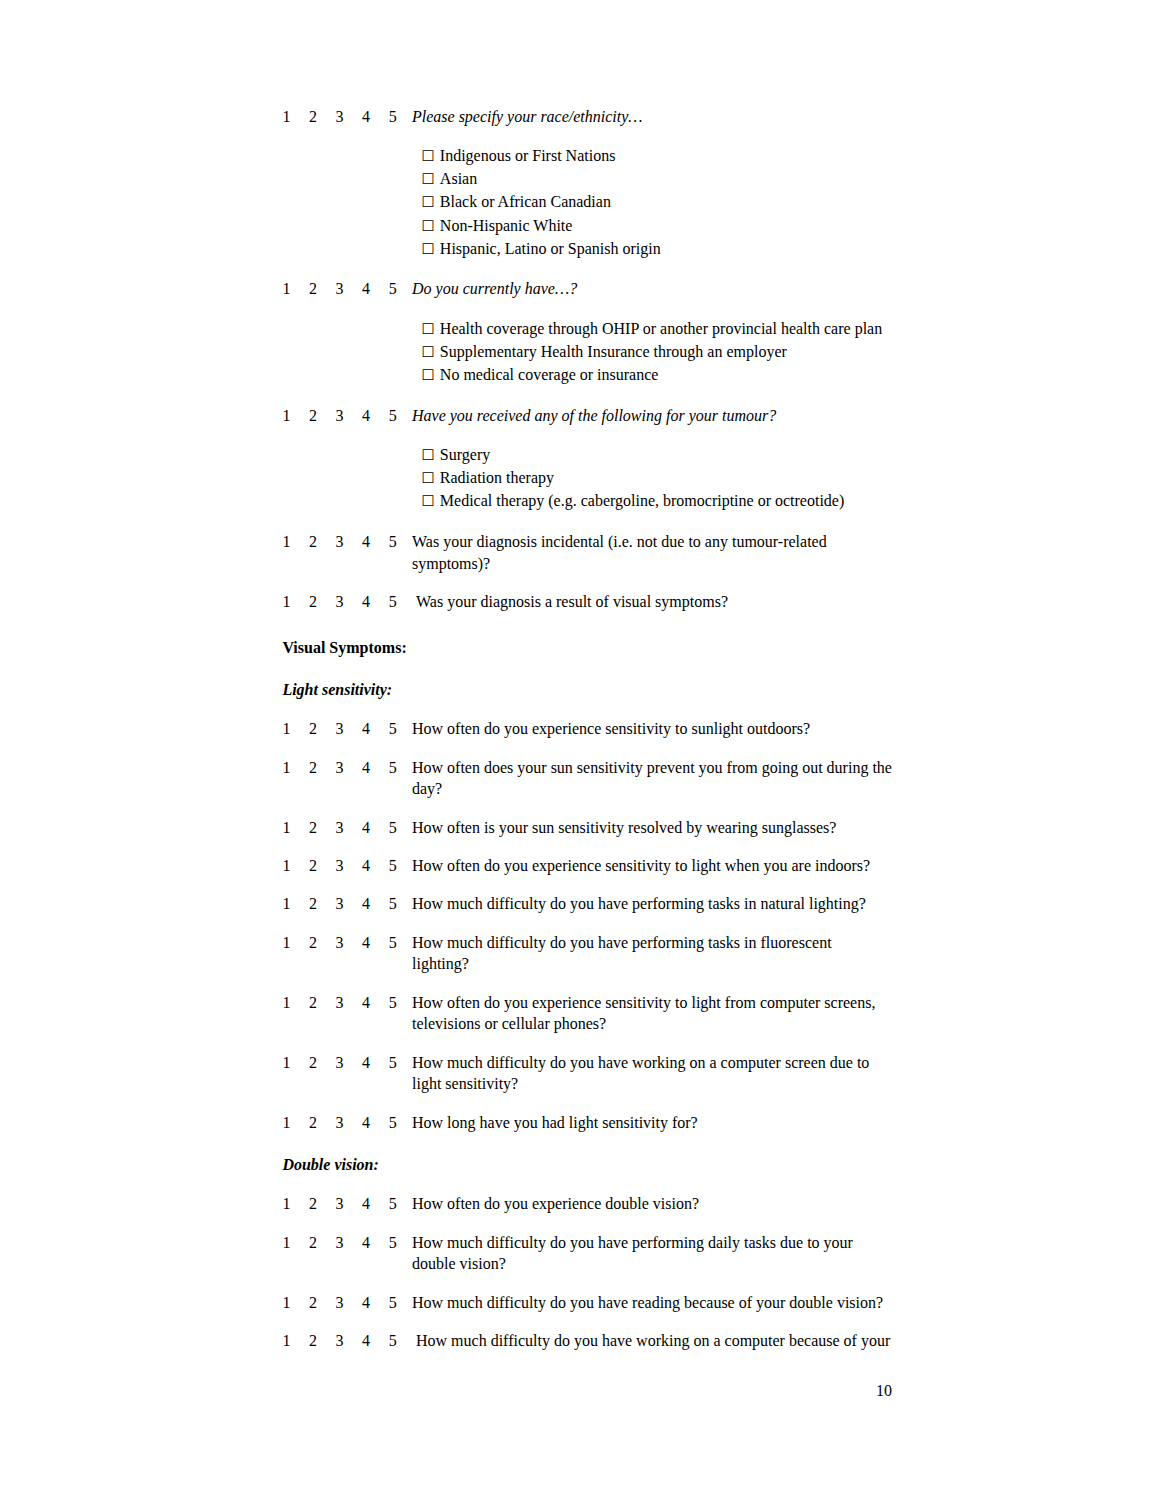1 2 3 4 5
Please specify your race/ethnicity…
☐Indigenous or First Nations
☐Asian
☐Black or African Canadian
☐Non-Hispanic White
☐Hispanic, Latino or Spanish origin
1 2 3 4 5
Do you currently have…?
☐Health coverage through OHIP or another provincial health care plan
☐Supplementary Health Insurance through an employer
☐No medical coverage or insurance
1 2 3 4 5
Have you received any of the following for your tumour?
☐Surgery
☐Radiation therapy
☐Medical therapy (e.g. cabergoline, bromocriptine or octreotide)
1 2 3 4 5
Was your diagnosis incidental (i.e. not due to any tumour-related symptoms)?
1 2 3 4 5
Was your diagnosis a result of visual symptoms?
Visual Symptoms:
Light sensitivity:
1 2 3 4 5
How often do you experience sensitivity to sunlight outdoors?
1 2 3 4 5
How often does your sun sensitivity prevent you from going out during the day?
1 2 3 4 5
How often is your sun sensitivity resolved by wearing sunglasses?
1 2 3 4 5
How often do you experience sensitivity to light when you are indoors?
1 2 3 4 5
How much difficulty do you have performing tasks in natural lighting?
1 2 3 4 5
How much difficulty do you have performing tasks in fluorescent lighting?
1 2 3 4 5
How often do you experience sensitivity to light from computer screens, televisions or cellular phones?
1 2 3 4 5
How much difficulty do you have working on a computer screen due to light sensitivity?
1 2 3 4 5
How long have you had light sensitivity for?
Double vision:
1 2 3 4 5
How often do you experience double vision?
1 2 3 4 5
How much difficulty do you have performing daily tasks due to your double vision?
1 2 3 4 5
How much difficulty do you have reading because of your double vision?
1 2 3 4 5
How much difficulty do you have working on a computer because of your
10